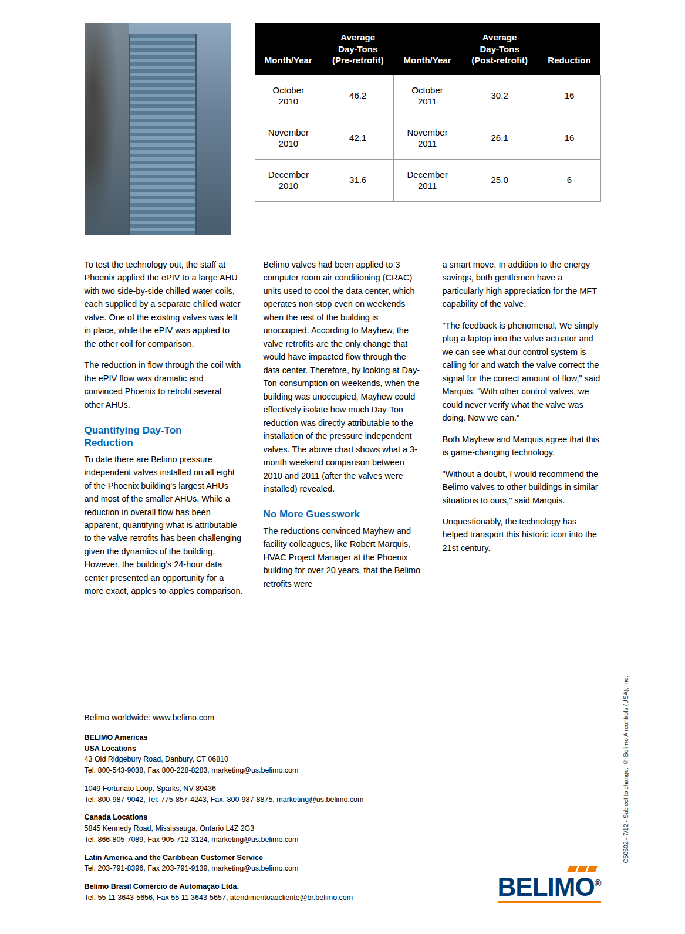| Month/Year | Average Day-Tons (Pre-retrofit) | Month/Year | Average Day-Tons (Post-retrofit) | Reduction |
| --- | --- | --- | --- | --- |
| October 2010 | 46.2 | October 2011 | 30.2 | 16 |
| November 2010 | 42.1 | November 2011 | 26.1 | 16 |
| December 2010 | 31.6 | December 2011 | 25.0 | 6 |
To test the technology out, the staff at Phoenix applied the ePIV to a large AHU with two side-by-side chilled water coils, each supplied by a separate chilled water valve. One of the existing valves was left in place, while the ePIV was applied to the other coil for comparison.
The reduction in flow through the coil with the ePIV flow was dramatic and convinced Phoenix to retrofit several other AHUs.
Quantifying Day-Ton
Reduction
To date there are Belimo pressure independent valves installed on all eight of the Phoenix building's largest AHUs and most of the smaller AHUs. While a reduction in overall flow has been apparent, quantifying what is attributable to the valve retrofits has been challenging given the dynamics of the building. However, the building's 24-hour data center presented an opportunity for a more exact, apples-to-apples comparison.
Belimo valves had been applied to 3 computer room air conditioning (CRAC) units used to cool the data center, which operates non-stop even on weekends when the rest of the building is unoccupied. According to Mayhew, the valve retrofits are the only change that would have impacted flow through the data center. Therefore, by looking at Day-Ton consumption on weekends, when the building was unoccupied, Mayhew could effectively isolate how much Day-Ton reduction was directly attributable to the installation of the pressure independent valves. The above chart shows what a 3-month weekend comparison between 2010 and 2011 (after the valves were installed) revealed.
No More Guesswork
The reductions convinced Mayhew and facility colleagues, like Robert Marquis, HVAC Project Manager at the Phoenix building for over 20 years, that the Belimo retrofits were
a smart move. In addition to the energy savings, both gentlemen have a particularly high appreciation for the MFT capability of the valve.
"The feedback is phenomenal. We simply plug a laptop into the valve actuator and we can see what our control system is calling for and watch the valve correct the signal for the correct amount of flow," said Marquis. "With other control valves, we could never verify what the valve was doing. Now we can."
Both Mayhew and Marquis agree that this is game-changing technology.
"Without a doubt, I would recommend the Belimo valves to other buildings in similar situations to ours," said Marquis.
Unquestionably, the technology has helped transport this historic icon into the 21st century.
Belimo worldwide: www.belimo.com
BELIMO Americas
USA Locations
43 Old Ridgebury Road, Danbury, CT 06810
Tel. 800-543-9038, Fax 800-228-8283, marketing@us.belimo.com
1049 Fortunato Loop, Sparks, NV 89436
Tel: 800-987-9042, Tel: 775-857-4243, Fax: 800-987-8875, marketing@us.belimo.com
Canada Locations
5845 Kennedy Road, Mississauga, Ontario L4Z 2G3
Tel. 866-805-7089, Fax 905-712-3124, marketing@us.belimo.com
Latin America and the Caribbean Customer Service
Tel. 203-791-8396, Fax 203-791-9139, marketing@us.belimo.com
Belimo Brasil Comércio de Automação Ltda.
Tel. 55 11 3643-5656, Fax 55 11 3643-5657, atendimentoaocliente@br.belimo.com
BELIMO®
O50502 - 7/12 - Subject to change. © Belimo Aircontrols (USA), Inc.